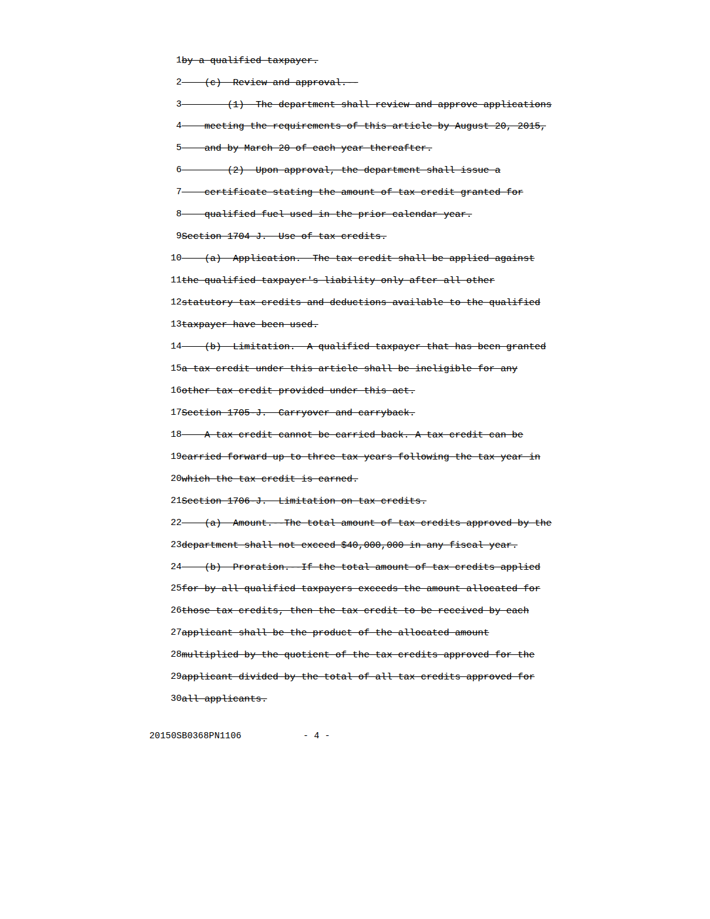| 1 | by a qualified taxpayer. |
| 2 | (c) Review and approval.-- |
| 3 | (1) The department shall review and approve applications |
| 4 | meeting the requirements of this article by August 20, 2015, |
| 5 | and by March 20 of each year thereafter. |
| 6 | (2) Upon approval, the department shall issue a |
| 7 | certificate stating the amount of tax credit granted for |
| 8 | qualified fuel used in the prior calendar year. |
| 9 | Section 1704 J. Use of tax credits. |
| 10 | (a) Application. The tax credit shall be applied against |
| 11 | the qualified taxpayer's liability only after all other |
| 12 | statutory tax credits and deductions available to the qualified |
| 13 | taxpayer have been used. |
| 14 | (b) Limitation. A qualified taxpayer that has been granted |
| 15 | a tax credit under this article shall be ineligible for any |
| 16 | other tax credit provided under this act. |
| 17 | Section 1705-J. Carryover and carryback. |
| 18 | A tax credit cannot be carried back. A tax credit can be |
| 19 | carried forward up to three tax years following the tax year in |
| 20 | which the tax credit is earned. |
| 21 | Section 1706-J. Limitation on tax credits. |
| 22 | (a) Amount.--The total amount of tax credits approved by the |
| 23 | department shall not exceed $40,000,000 in any fiscal year. |
| 24 | (b) Proration.--If the total amount of tax credits applied |
| 25 | for by all qualified taxpayers exceeds the amount allocated for |
| 26 | those tax credits, then the tax credit to be received by each |
| 27 | applicant shall be the product of the allocated amount |
| 28 | multiplied by the quotient of the tax credits approved for the |
| 29 | applicant divided by the total of all tax credits approved for |
| 30 | all applicants. |
20150SB0368PN1106- 4 -